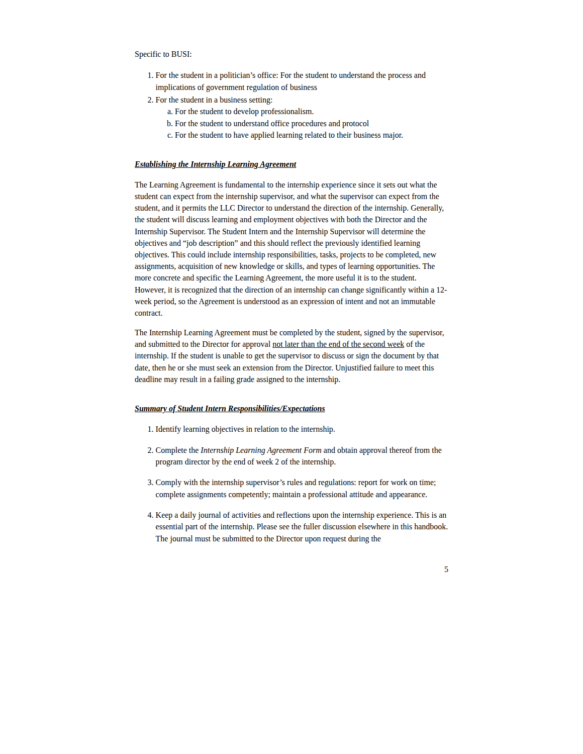Specific to BUSI:
For the student in a politician’s office: For the student to understand the process and implications of government regulation of business
For the student in a business setting:
For the student to develop professionalism.
For the student to understand office procedures and protocol
For the student to have applied learning related to their business major.
Establishing the Internship Learning Agreement
The Learning Agreement is fundamental to the internship experience since it sets out what the student can expect from the internship supervisor, and what the supervisor can expect from the student, and it permits the LLC Director to understand the direction of the internship. Generally, the student will discuss learning and employment objectives with both the Director and the Internship Supervisor. The Student Intern and the Internship Supervisor will determine the objectives and “job description” and this should reflect the previously identified learning objectives. This could include internship responsibilities, tasks, projects to be completed, new assignments, acquisition of new knowledge or skills, and types of learning opportunities. The more concrete and specific the Learning Agreement, the more useful it is to the student. However, it is recognized that the direction of an internship can change significantly within a 12-week period, so the Agreement is understood as an expression of intent and not an immutable contract.
The Internship Learning Agreement must be completed by the student, signed by the supervisor, and submitted to the Director for approval not later than the end of the second week of the internship. If the student is unable to get the supervisor to discuss or sign the document by that date, then he or she must seek an extension from the Director. Unjustified failure to meet this deadline may result in a failing grade assigned to the internship.
Summary of Student Intern Responsibilities/Expectations
Identify learning objectives in relation to the internship.
Complete the Internship Learning Agreement Form and obtain approval thereof from the program director by the end of week 2 of the internship.
Comply with the internship supervisor’s rules and regulations: report for work on time; complete assignments competently; maintain a professional attitude and appearance.
Keep a daily journal of activities and reflections upon the internship experience. This is an essential part of the internship. Please see the fuller discussion elsewhere in this handbook. The journal must be submitted to the Director upon request during the
5